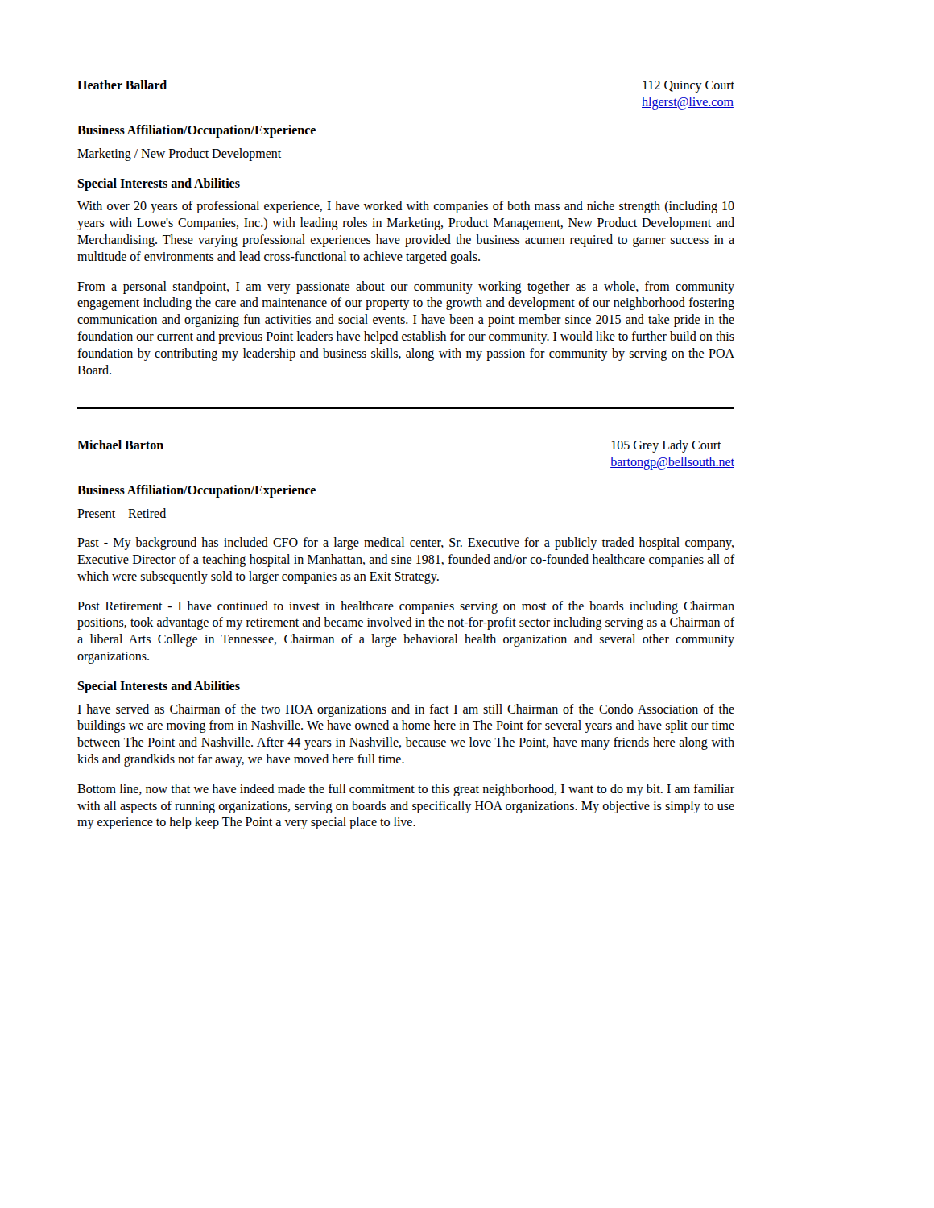Heather Ballard
112 Quincy Court
hlgerst@live.com
Business Affiliation/Occupation/Experience
Marketing / New Product Development
Special Interests and Abilities
With over 20 years of professional experience, I have worked with companies of both mass and niche strength (including 10 years with Lowe's Companies, Inc.) with leading roles in Marketing, Product Management, New Product Development and Merchandising. These varying professional experiences have provided the business acumen required to garner success in a multitude of environments and lead cross-functional to achieve targeted goals.
From a personal standpoint, I am very passionate about our community working together as a whole, from community engagement including the care and maintenance of our property to the growth and development of our neighborhood fostering communication and organizing fun activities and social events. I have been a point member since 2015 and take pride in the foundation our current and previous Point leaders have helped establish for our community. I would like to further build on this foundation by contributing my leadership and business skills, along with my passion for community by serving on the POA Board.
Michael Barton
105 Grey Lady Court
bartongp@bellsouth.net
Business Affiliation/Occupation/Experience
Present – Retired
Past - My background has included CFO for a large medical center, Sr. Executive for a publicly traded hospital company, Executive Director of a teaching hospital in Manhattan, and sine 1981, founded and/or co-founded healthcare companies all of which were subsequently sold to larger companies as an Exit Strategy.
Post Retirement - I have continued to invest in healthcare companies serving on most of the boards including Chairman positions, took advantage of my retirement and became involved in the not-for-profit sector including serving as a Chairman of a liberal Arts College in Tennessee, Chairman of a large behavioral health organization and several other community organizations.
Special Interests and Abilities
I have served as Chairman of the two HOA organizations and in fact I am still Chairman of the Condo Association of the buildings we are moving from in Nashville. We have owned a home here in The Point for several years and have split our time between The Point and Nashville. After 44 years in Nashville, because we love The Point, have many friends here along with kids and grandkids not far away, we have moved here full time.
Bottom line, now that we have indeed made the full commitment to this great neighborhood, I want to do my bit. I am familiar with all aspects of running organizations, serving on boards and specifically HOA organizations. My objective is simply to use my experience to help keep The Point a very special place to live.